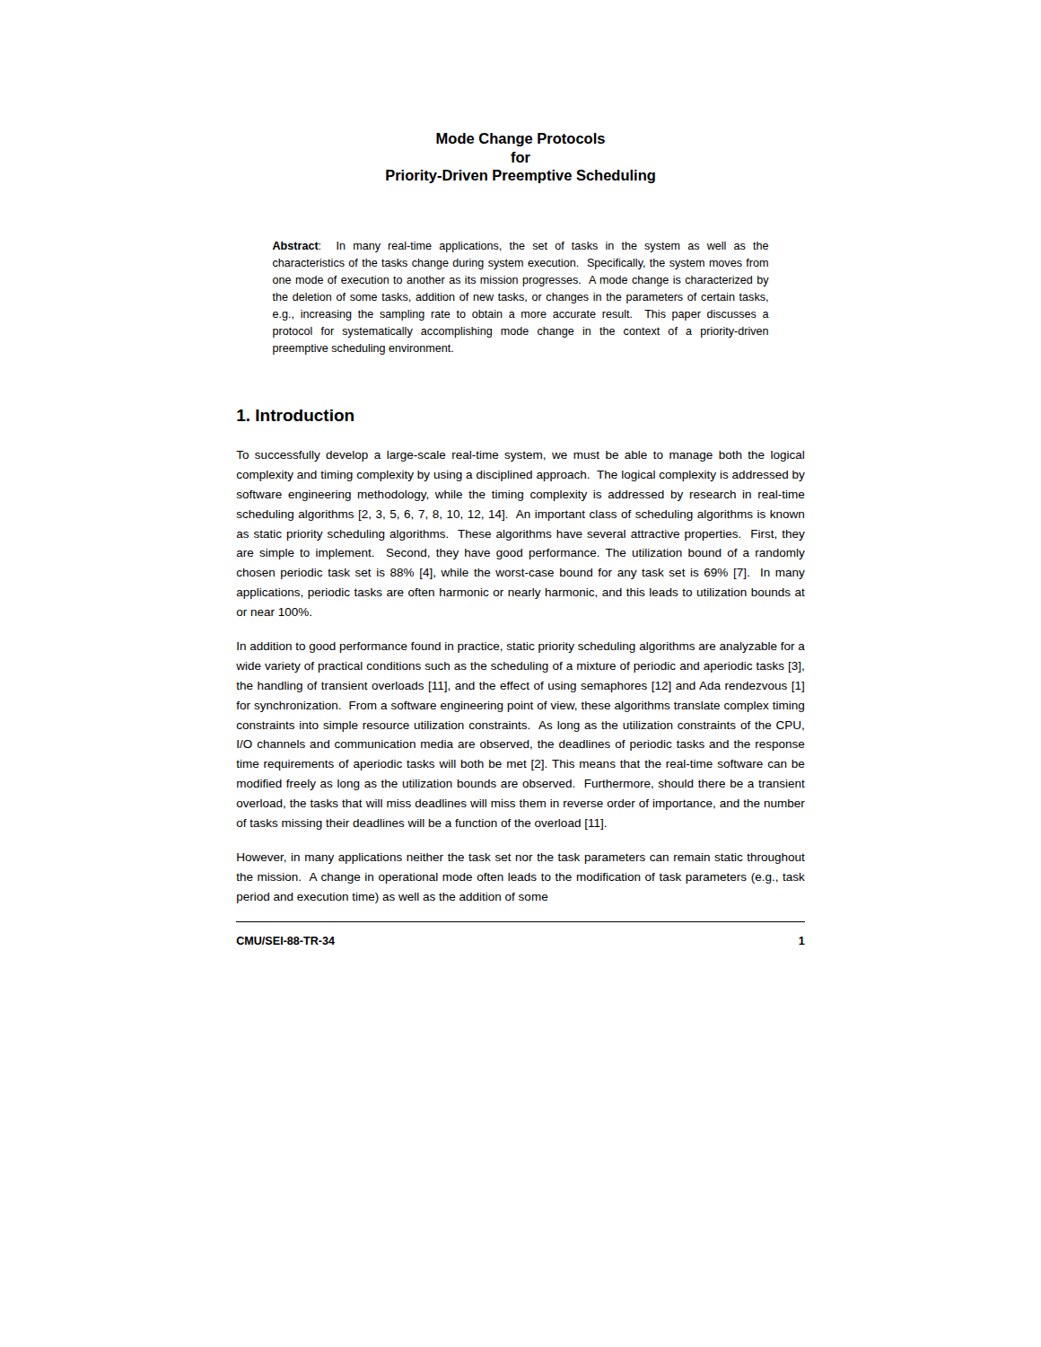Mode Change Protocols
for
Priority-Driven Preemptive Scheduling
Abstract: In many real-time applications, the set of tasks in the system as well as the characteristics of the tasks change during system execution. Specifically, the system moves from one mode of execution to another as its mission progresses. A mode change is characterized by the deletion of some tasks, addition of new tasks, or changes in the parameters of certain tasks, e.g., increasing the sampling rate to obtain a more accurate result. This paper discusses a protocol for systematically accomplishing mode change in the context of a priority-driven preemptive scheduling environment.
1. Introduction
To successfully develop a large-scale real-time system, we must be able to manage both the logical complexity and timing complexity by using a disciplined approach. The logical complexity is addressed by software engineering methodology, while the timing complexity is addressed by research in real-time scheduling algorithms [2, 3, 5, 6, 7, 8, 10, 12, 14]. An important class of scheduling algorithms is known as static priority scheduling algorithms. These algorithms have several attractive properties. First, they are simple to implement. Second, they have good performance. The utilization bound of a randomly chosen periodic task set is 88% [4], while the worst-case bound for any task set is 69% [7]. In many applications, periodic tasks are often harmonic or nearly harmonic, and this leads to utilization bounds at or near 100%.
In addition to good performance found in practice, static priority scheduling algorithms are analyzable for a wide variety of practical conditions such as the scheduling of a mixture of periodic and aperiodic tasks [3], the handling of transient overloads [11], and the effect of using semaphores [12] and Ada rendezvous [1] for synchronization. From a software engineering point of view, these algorithms translate complex timing constraints into simple resource utilization constraints. As long as the utilization constraints of the CPU, I/O channels and communication media are observed, the deadlines of periodic tasks and the response time requirements of aperiodic tasks will both be met [2]. This means that the real-time software can be modified freely as long as the utilization bounds are observed. Furthermore, should there be a transient overload, the tasks that will miss deadlines will miss them in reverse order of importance, and the number of tasks missing their deadlines will be a function of the overload [11].
However, in many applications neither the task set nor the task parameters can remain static throughout the mission. A change in operational mode often leads to the modification of task parameters (e.g., task period and execution time) as well as the addition of some
CMU/SEI-88-TR-34 1